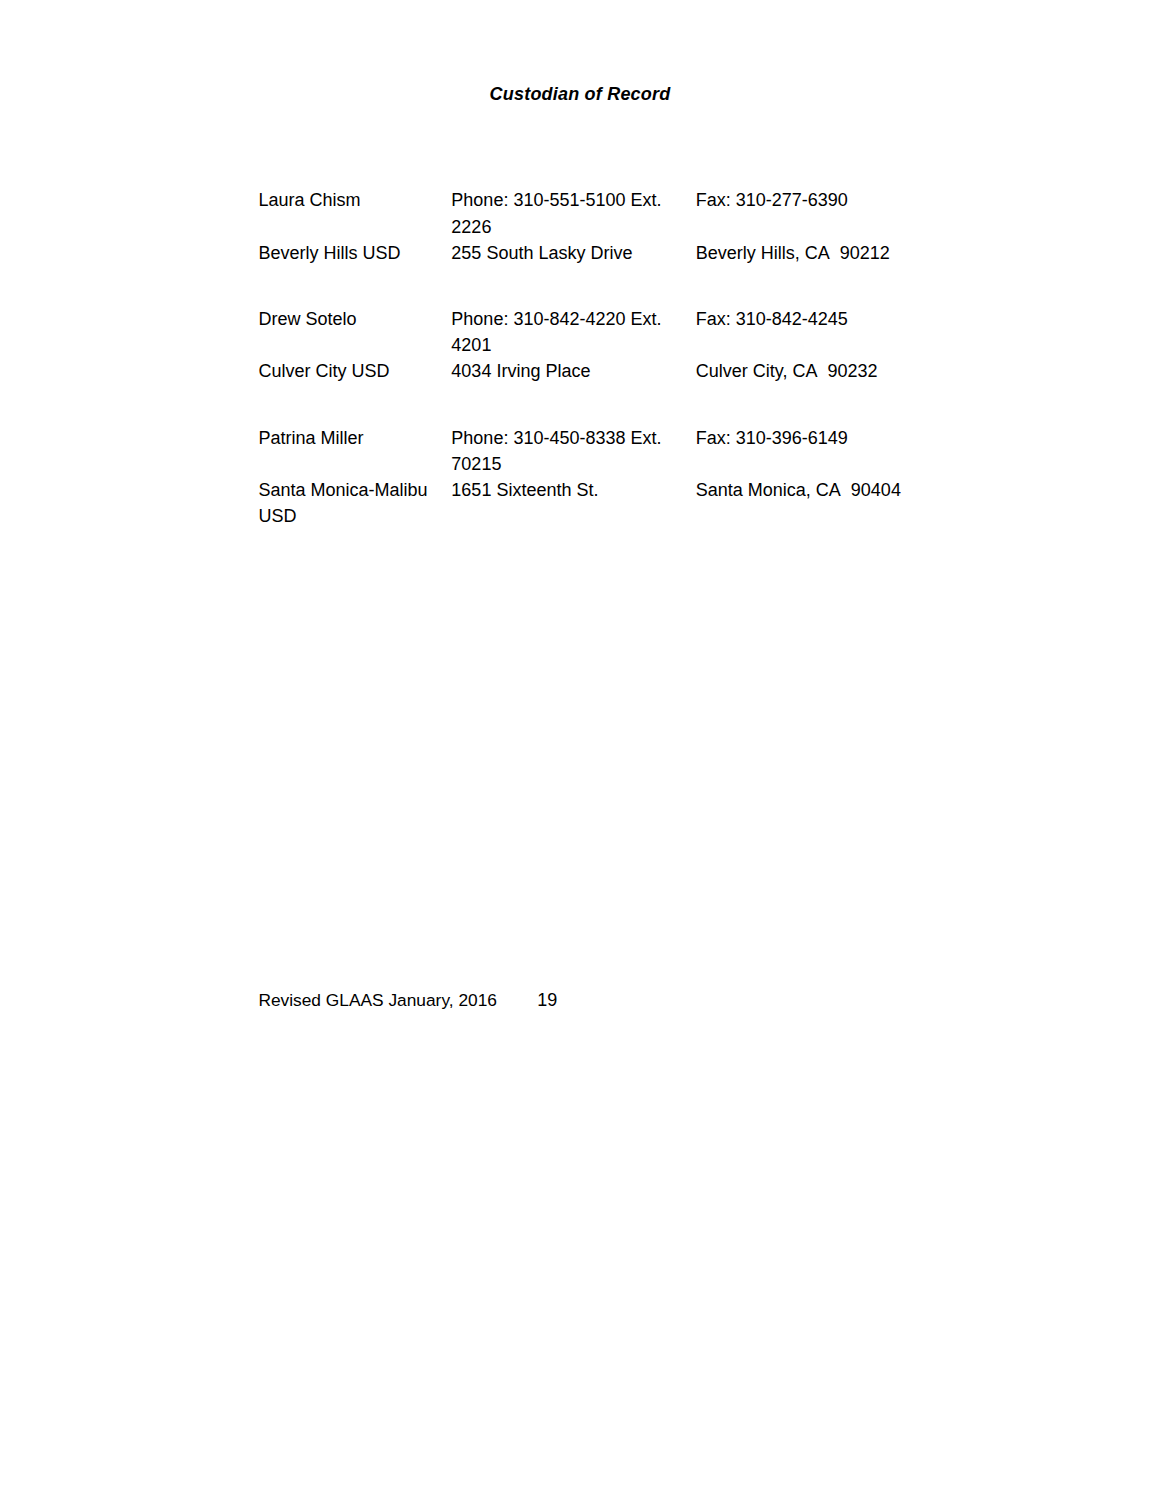Custodian of Record
| Laura Chism | Phone: 310-551-5100 Ext. 2226 | Fax: 310-277-6390 |
| Beverly Hills USD | 255 South Lasky Drive | Beverly Hills, CA 90212 |
| Drew Sotelo | Phone: 310-842-4220 Ext. 4201 | Fax: 310-842-4245 |
| Culver City USD | 4034 Irving Place | Culver City, CA 90232 |
| Patrina Miller | Phone: 310-450-8338 Ext. 70215 | Fax: 310-396-6149 |
| Santa Monica-Malibu USD | 1651 Sixteenth St. | Santa Monica, CA 90404 |
Revised GLAAS January, 201619